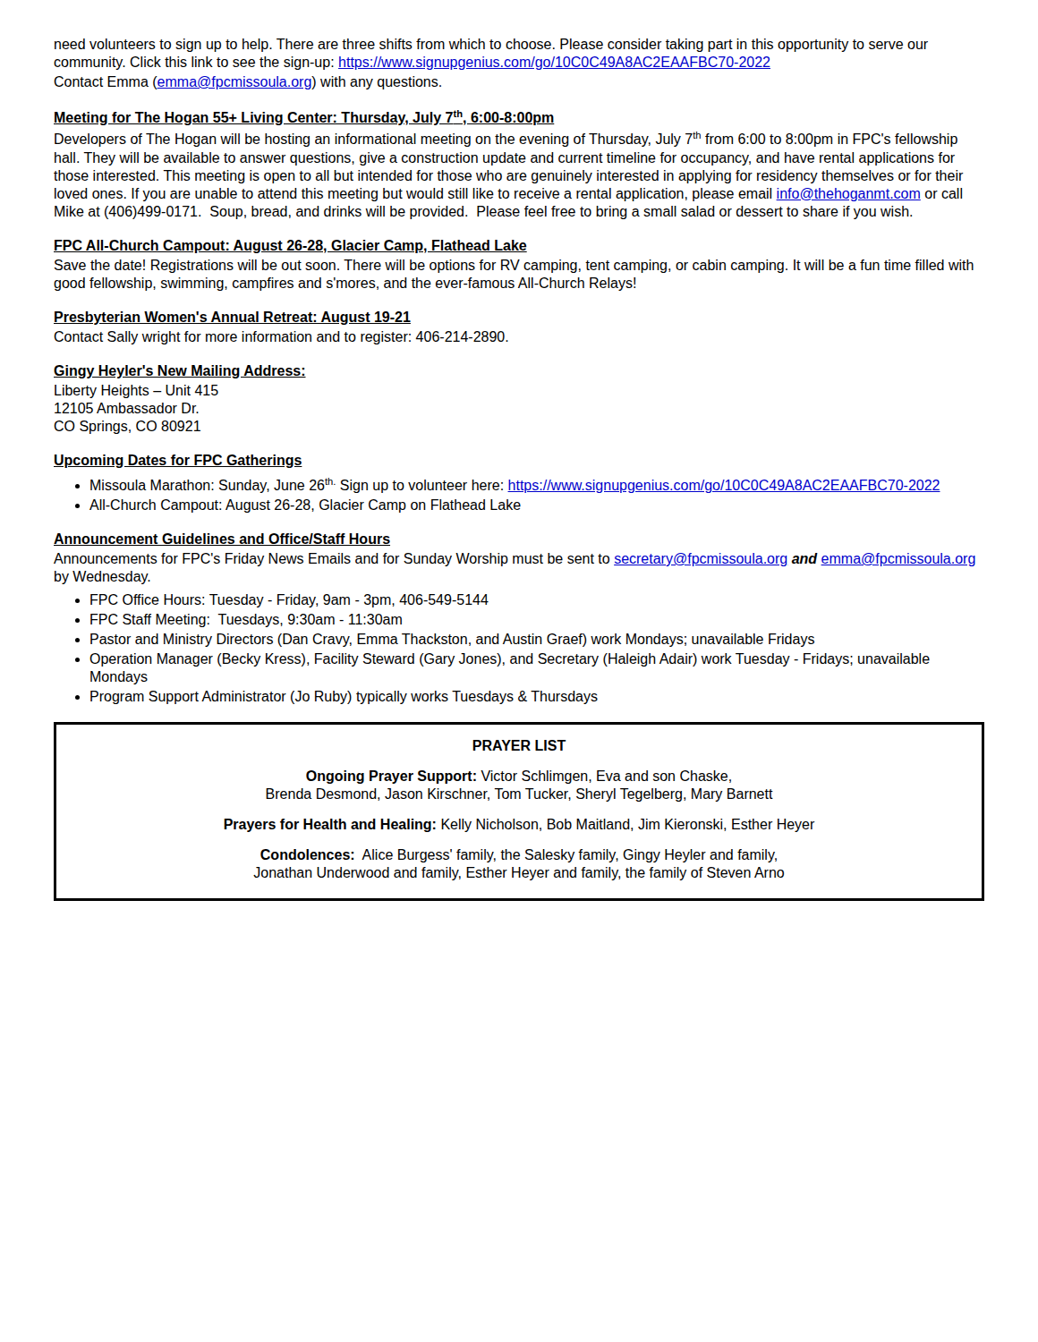need volunteers to sign up to help. There are three shifts from which to choose. Please consider taking part in this opportunity to serve our community. Click this link to see the sign-up: https://www.signupgenius.com/go/10C0C49A8AC2EAAFBC70-2022
Contact Emma (emma@fpcmissoula.org) with any questions.
Meeting for The Hogan 55+ Living Center: Thursday, July 7th, 6:00-8:00pm
Developers of The Hogan will be hosting an informational meeting on the evening of Thursday, July 7th from 6:00 to 8:00pm in FPC's fellowship hall. They will be available to answer questions, give a construction update and current timeline for occupancy, and have rental applications for those interested. This meeting is open to all but intended for those who are genuinely interested in applying for residency themselves or for their loved ones. If you are unable to attend this meeting but would still like to receive a rental application, please email info@thehoganmt.com or call Mike at (406)499-0171. Soup, bread, and drinks will be provided. Please feel free to bring a small salad or dessert to share if you wish.
FPC All-Church Campout: August 26-28, Glacier Camp, Flathead Lake
Save the date! Registrations will be out soon. There will be options for RV camping, tent camping, or cabin camping. It will be a fun time filled with good fellowship, swimming, campfires and s'mores, and the ever-famous All-Church Relays!
Presbyterian Women's Annual Retreat: August 19-21
Contact Sally wright for more information and to register: 406-214-2890.
Gingy Heyler's New Mailing Address:
Liberty Heights – Unit 415
12105 Ambassador Dr.
CO Springs, CO 80921
Upcoming Dates for FPC Gatherings
Missoula Marathon: Sunday, June 26th. Sign up to volunteer here: https://www.signupgenius.com/go/10C0C49A8AC2EAAFBC70-2022
All-Church Campout: August 26-28, Glacier Camp on Flathead Lake
Announcement Guidelines and Office/Staff Hours
Announcements for FPC's Friday News Emails and for Sunday Worship must be sent to secretary@fpcmissoula.org and emma@fpcmissoula.org by Wednesday.
FPC Office Hours: Tuesday - Friday, 9am - 3pm, 406-549-5144
FPC Staff Meeting: Tuesdays, 9:30am - 11:30am
Pastor and Ministry Directors (Dan Cravy, Emma Thackston, and Austin Graef) work Mondays; unavailable Fridays
Operation Manager (Becky Kress), Facility Steward (Gary Jones), and Secretary (Haleigh Adair) work Tuesday - Fridays; unavailable Mondays
Program Support Administrator (Jo Ruby) typically works Tuesdays & Thursdays
PRAYER LIST
Ongoing Prayer Support: Victor Schlimgen, Eva and son Chaske,
Brenda Desmond, Jason Kirschner, Tom Tucker, Sheryl Tegelberg, Mary Barnett
Prayers for Health and Healing: Kelly Nicholson, Bob Maitland, Jim Kieronski, Esther Heyer
Condolences: Alice Burgess' family, the Salesky family, Gingy Heyler and family,
Jonathan Underwood and family, Esther Heyer and family, the family of Steven Arno